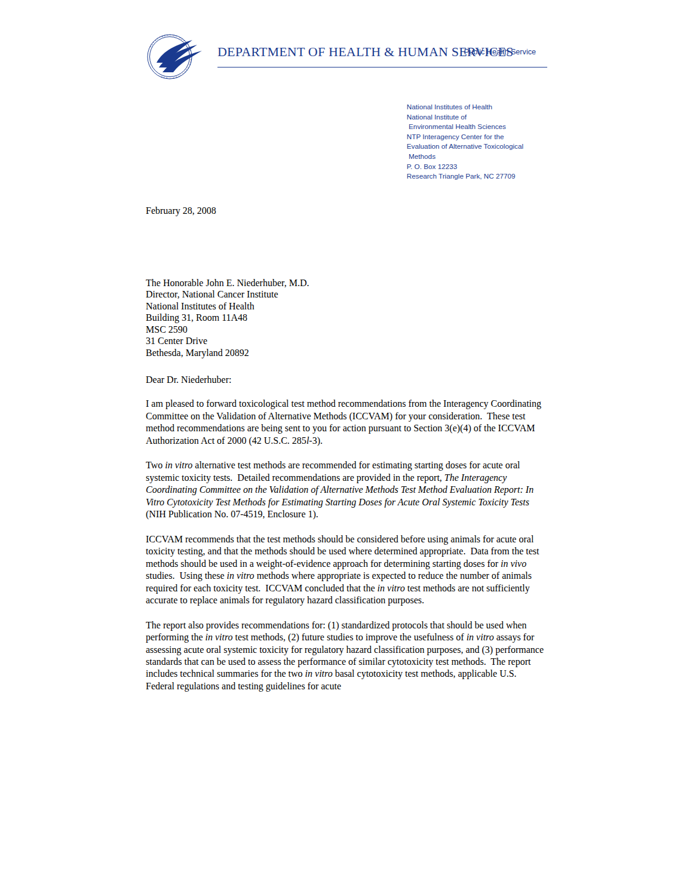D E P A R T M E N T O F H E A L T H & H U M A N S E R V I C E S • U S A
DEPARTMENT OF HEALTH & HUMAN SERVICES
Public Health Service
National Institutes of Health
National Institute of
Environmental Health Sciences
NTP Interagency Center for the
Evaluation of Alternative Toxicological
Methods
P. O. Box 12233
Research Triangle Park, NC 27709
February 28, 2008
The Honorable John E. Niederhuber, M.D.
Director, National Cancer Institute
National Institutes of Health
Building 31, Room 11A48
MSC 2590
31 Center Drive
Bethesda, Maryland 20892
Dear Dr. Niederhuber:
I am pleased to forward toxicological test method recommendations from the Interagency Coordinating Committee on the Validation of Alternative Methods (ICCVAM) for your consideration. These test method recommendations are being sent to you for action pursuant to Section 3(e)(4) of the ICCVAM Authorization Act of 2000 (42 U.S.C. 285l-3).
Two in vitro alternative test methods are recommended for estimating starting doses for acute oral systemic toxicity tests. Detailed recommendations are provided in the report, The Interagency Coordinating Committee on the Validation of Alternative Methods Test Method Evaluation Report: In Vitro Cytotoxicity Test Methods for Estimating Starting Doses for Acute Oral Systemic Toxicity Tests (NIH Publication No. 07-4519, Enclosure 1).
ICCVAM recommends that the test methods should be considered before using animals for acute oral toxicity testing, and that the methods should be used where determined appropriate. Data from the test methods should be used in a weight-of-evidence approach for determining starting doses for in vivo studies. Using these in vitro methods where appropriate is expected to reduce the number of animals required for each toxicity test. ICCVAM concluded that the in vitro test methods are not sufficiently accurate to replace animals for regulatory hazard classification purposes.
The report also provides recommendations for: (1) standardized protocols that should be used when performing the in vitro test methods, (2) future studies to improve the usefulness of in vitro assays for assessing acute oral systemic toxicity for regulatory hazard classification purposes, and (3) performance standards that can be used to assess the performance of similar cytotoxicity test methods. The report includes technical summaries for the two in vitro basal cytotoxicity test methods, applicable U.S. Federal regulations and testing guidelines for acute